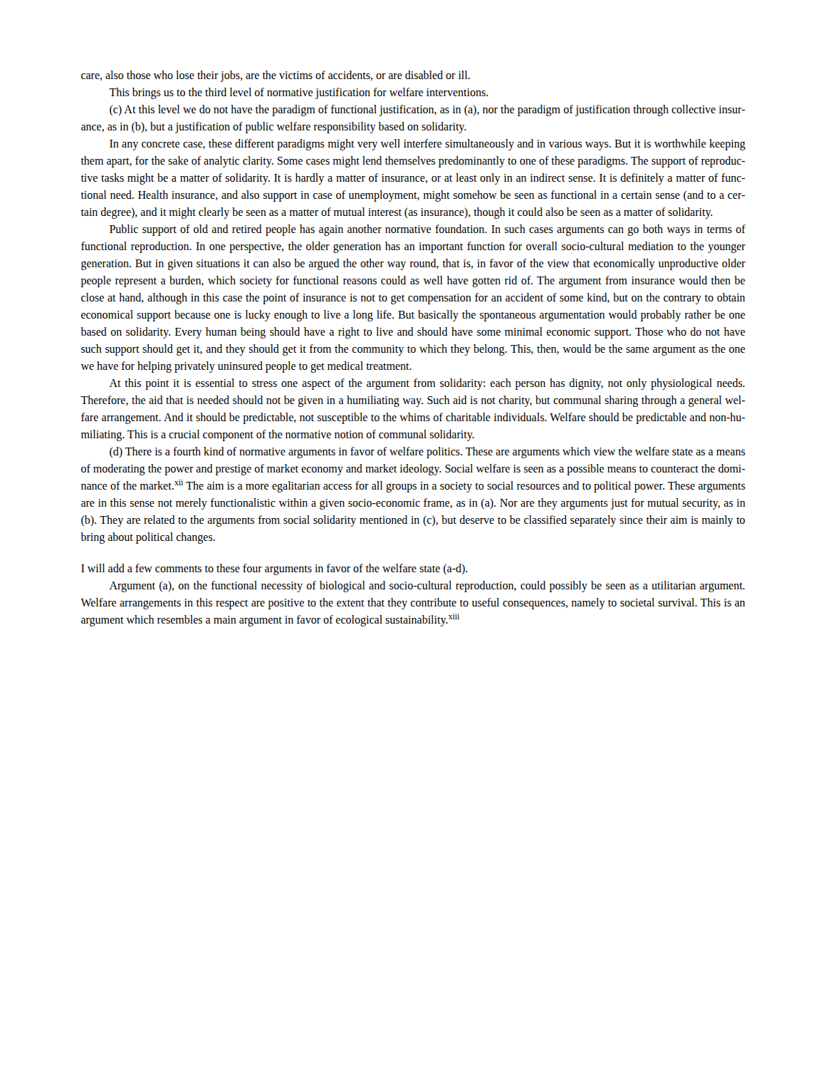care, also those who lose their jobs, are the victims of accidents, or are disabled or ill.
This brings us to the third level of normative justification for welfare interventions.
(c) At this level we do not have the paradigm of functional justification, as in (a), nor the paradigm of justification through collective insurance, as in (b), but a justification of public welfare responsibility based on solidarity.
In any concrete case, these different paradigms might very well interfere simultaneously and in various ways. But it is worthwhile keeping them apart, for the sake of analytic clarity. Some cases might lend themselves predominantly to one of these paradigms. The support of reproductive tasks might be a matter of solidarity. It is hardly a matter of insurance, or at least only in an indirect sense. It is definitely a matter of functional need. Health insurance, and also support in case of unemployment, might somehow be seen as functional in a certain sense (and to a certain degree), and it might clearly be seen as a matter of mutual interest (as insurance), though it could also be seen as a matter of solidarity.
Public support of old and retired people has again another normative foundation. In such cases arguments can go both ways in terms of functional reproduction. In one perspective, the older generation has an important function for overall socio-cultural mediation to the younger generation. But in given situations it can also be argued the other way round, that is, in favor of the view that economically unproductive older people represent a burden, which society for functional reasons could as well have gotten rid of. The argument from insurance would then be close at hand, although in this case the point of insurance is not to get compensation for an accident of some kind, but on the contrary to obtain economical support because one is lucky enough to live a long life. But basically the spontaneous argumentation would probably rather be one based on solidarity. Every human being should have a right to live and should have some minimal economic support. Those who do not have such support should get it, and they should get it from the community to which they belong. This, then, would be the same argument as the one we have for helping privately uninsured people to get medical treatment.
At this point it is essential to stress one aspect of the argument from solidarity: each person has dignity, not only physiological needs. Therefore, the aid that is needed should not be given in a humiliating way. Such aid is not charity, but communal sharing through a general welfare arrangement. And it should be predictable, not susceptible to the whims of charitable individuals. Welfare should be predictable and non-humiliating. This is a crucial component of the normative notion of communal solidarity.
(d) There is a fourth kind of normative arguments in favor of welfare politics. These are arguments which view the welfare state as a means of moderating the power and prestige of market economy and market ideology. Social welfare is seen as a possible means to counteract the dominance of the market.xii The aim is a more egalitarian access for all groups in a society to social resources and to political power. These arguments are in this sense not merely functionalistic within a given socio-economic frame, as in (a). Nor are they arguments just for mutual security, as in (b). They are related to the arguments from social solidarity mentioned in (c), but deserve to be classified separately since their aim is mainly to bring about political changes.
I will add a few comments to these four arguments in favor of the welfare state (a-d).
Argument (a), on the functional necessity of biological and socio-cultural reproduction, could possibly be seen as a utilitarian argument. Welfare arrangements in this respect are positive to the extent that they contribute to useful consequences, namely to societal survival. This is an argument which resembles a main argument in favor of ecological sustainability.xiii